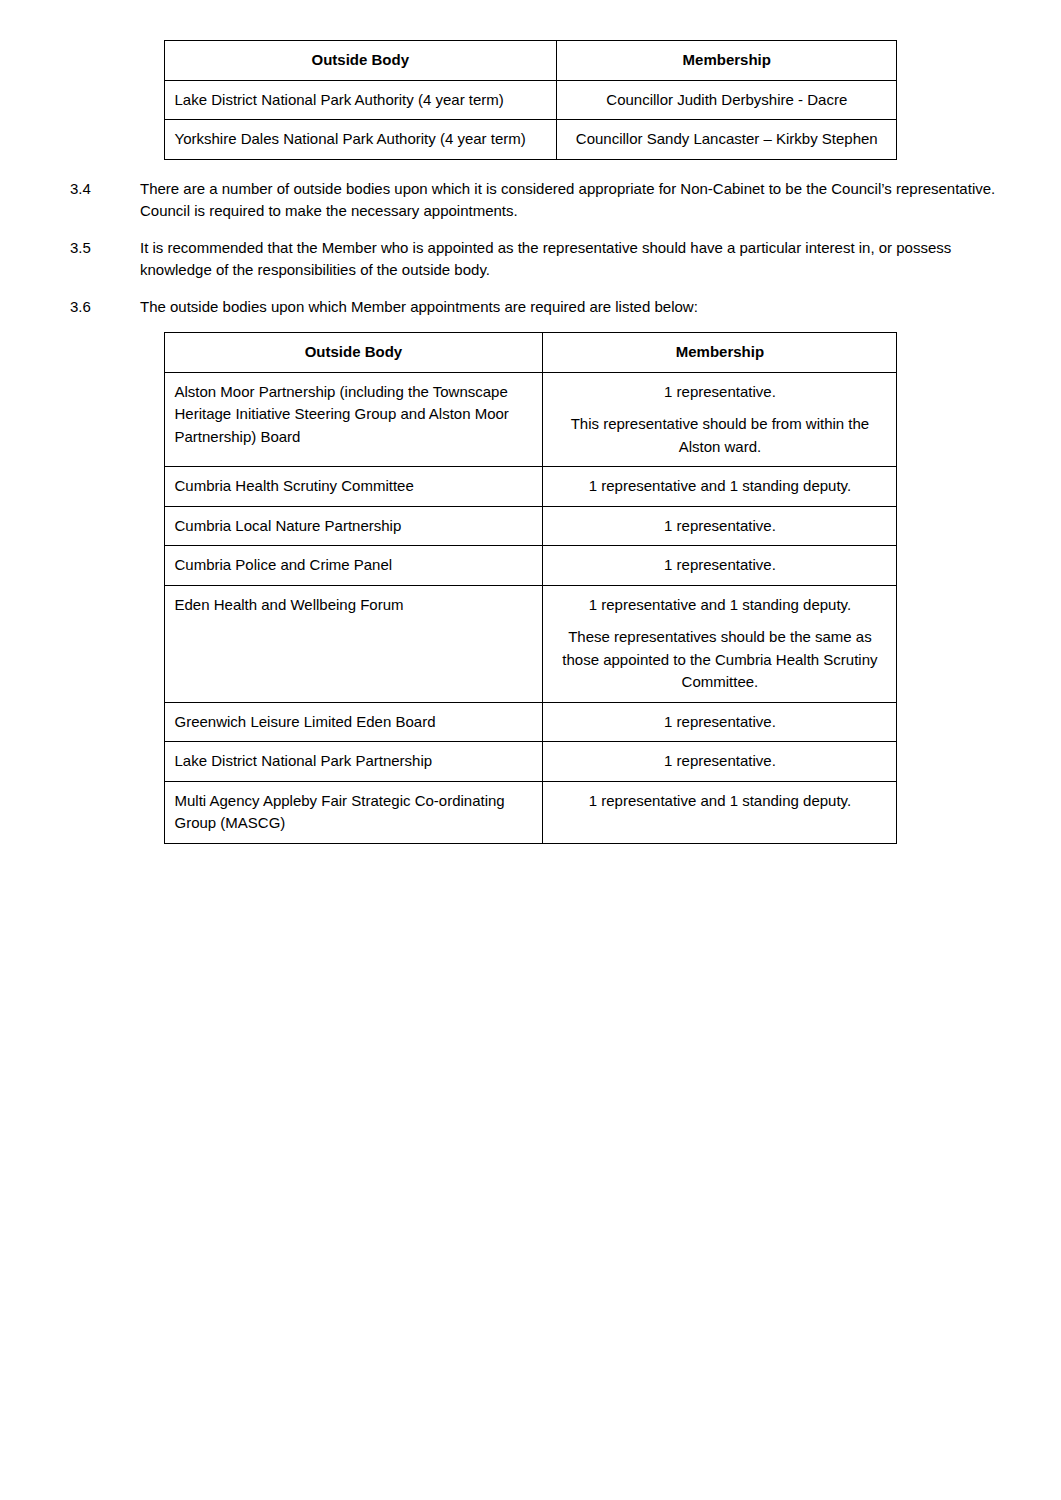| Outside Body | Membership |
| --- | --- |
| Lake District National Park Authority (4 year term) | Councillor Judith Derbyshire - Dacre |
| Yorkshire Dales National Park Authority (4 year term) | Councillor Sandy Lancaster – Kirkby Stephen |
3.4
There are a number of outside bodies upon which it is considered appropriate for Non-Cabinet to be the Council’s representative. Council is required to make the necessary appointments.
3.5
It is recommended that the Member who is appointed as the representative should have a particular interest in, or possess knowledge of the responsibilities of the outside body.
3.6
The outside bodies upon which Member appointments are required are listed below:
| Outside Body | Membership |
| --- | --- |
| Alston Moor Partnership (including the Townscape Heritage Initiative Steering Group and Alston Moor Partnership) Board | 1 representative. This representative should be from within the Alston ward. |
| Cumbria Health Scrutiny Committee | 1 representative and 1 standing deputy. |
| Cumbria Local Nature Partnership | 1 representative. |
| Cumbria Police and Crime Panel | 1 representative. |
| Eden Health and Wellbeing Forum | 1 representative and 1 standing deputy. These representatives should be the same as those appointed to the Cumbria Health Scrutiny Committee. |
| Greenwich Leisure Limited Eden Board | 1 representative. |
| Lake District National Park Partnership | 1 representative. |
| Multi Agency Appleby Fair Strategic Co-ordinating Group (MASCG) | 1 representative and 1 standing deputy. |